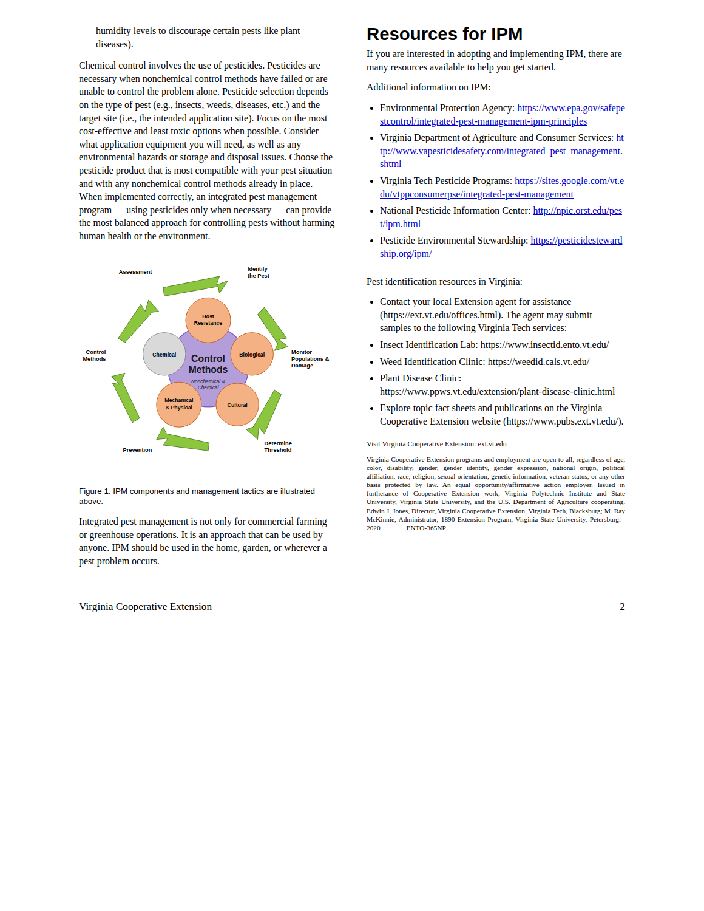humidity levels to discourage certain pests like plant diseases).
Chemical control involves the use of pesticides. Pesticides are necessary when nonchemical control methods have failed or are unable to control the problem alone. Pesticide selection depends on the type of pest (e.g., insects, weeds, diseases, etc.) and the target site (i.e., the intended application site). Focus on the most cost-effective and least toxic options when possible. Consider what application equipment you will need, as well as any environmental hazards or storage and disposal issues. Choose the pesticide product that is most compatible with your pest situation and with any nonchemical control methods already in place. When implemented correctly, an integrated pest management program — using pesticides only when necessary — can provide the most balanced approach for controlling pests without harming human health or the environment.
Control Methods Nonchemical & Chemical Host Resistance Biological Cultural Mechanical & Physical Chemical Identify the Pest Monitor Populations & Damage Determine Threshold Prevention Control Methods Assessment
Figure 1. IPM components and management tactics are illustrated above.
Integrated pest management is not only for commercial farming or greenhouse operations. It is an approach that can be used by anyone. IPM should be used in the home, garden, or wherever a pest problem occurs.
Resources for IPM
If you are interested in adopting and implementing IPM, there are many resources available to help you get started.
Additional information on IPM:
Environmental Protection Agency: https://www.epa.gov/safepestcontrol/integrated-pest-management-ipm-principles
Virginia Department of Agriculture and Consumer Services: http://www.vapesticidesafety.com/integrated_pest_management.shtml
Virginia Tech Pesticide Programs: https://sites.google.com/vt.edu/vtppconsumerpse/integrated-pest-management
National Pesticide Information Center: http://npic.orst.edu/pest/ipm.html
Pesticide Environmental Stewardship: https://pesticidestewardship.org/ipm/
Pest identification resources in Virginia:
Contact your local Extension agent for assistance (https://ext.vt.edu/offices.html). The agent may submit samples to the following Virginia Tech services:
Insect Identification Lab: https://www.insectid.ento.vt.edu/
Weed Identification Clinic: https://weedid.cals.vt.edu/
Plant Disease Clinic: https://www.ppws.vt.edu/extension/plant-disease-clinic.html
Explore topic fact sheets and publications on the Virginia Cooperative Extension website (https://www.pubs.ext.vt.edu/).
Visit Virginia Cooperative Extension: ext.vt.edu
Virginia Cooperative Extension programs and employment are open to all, regardless of age, color, disability, gender, gender identity, gender expression, national origin, political affiliation, race, religion, sexual orientation, genetic information, veteran status, or any other basis protected by law. An equal opportunity/affirmative action employer. Issued in furtherance of Cooperative Extension work, Virginia Polytechnic Institute and State University, Virginia State University, and the U.S. Department of Agriculture cooperating. Edwin J. Jones, Director, Virginia Cooperative Extension, Virginia Tech, Blacksburg; M. Ray McKinnie, Administrator, 1890 Extension Program, Virginia State University, Petersburg. 2020 ENTO-365NP
Virginia Cooperative Extension
2